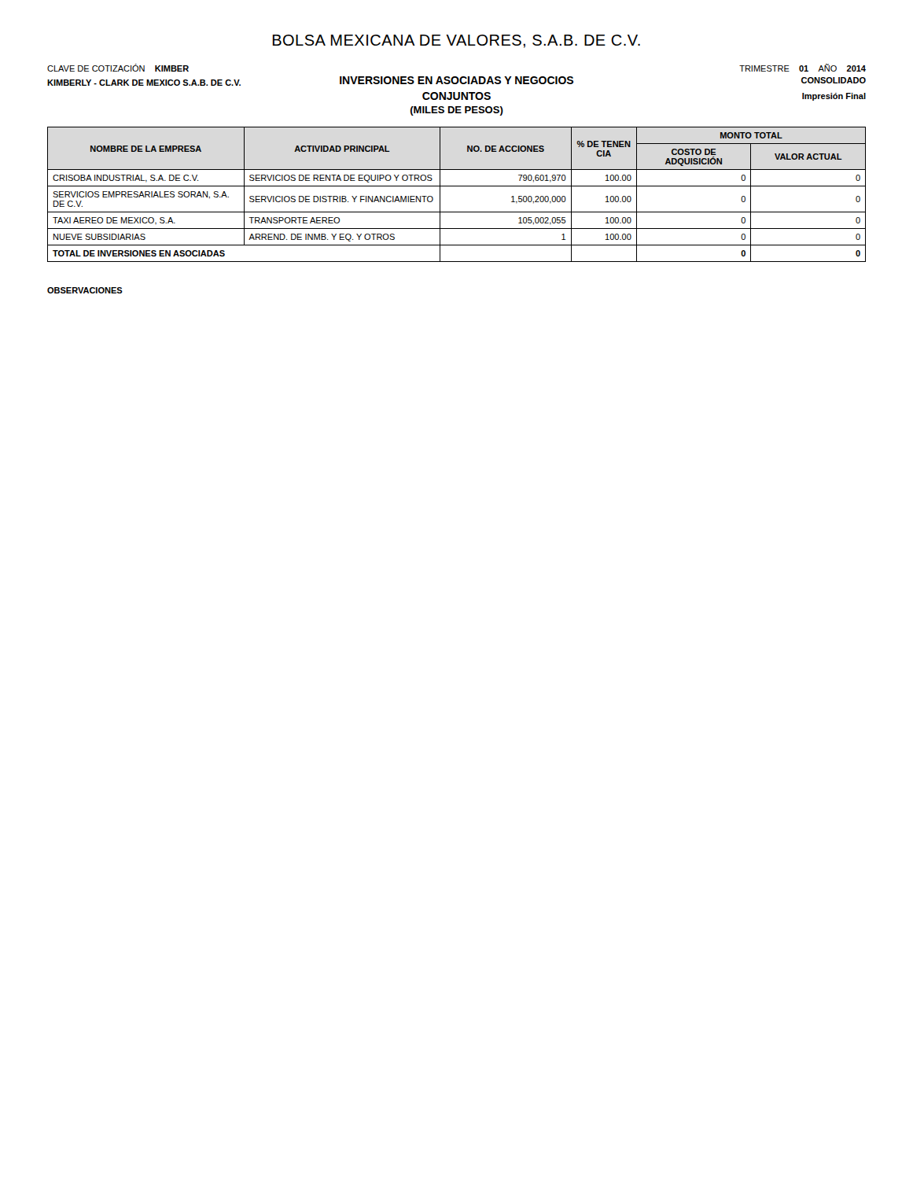BOLSA MEXICANA DE VALORES, S.A.B. DE C.V.
| CLAVE DE COTIZACIÓN KIMBER | | TRIMESTRE 01 AÑO 2014 |
| KIMBERLY - CLARK DE MEXICO S.A.B. DE C.V. | INVERSIONES EN ASOCIADAS Y NEGOCIOS CONJUNTOS (MILES DE PESOS) | CONSOLIDADO Impresión Final |
| NOMBRE DE LA EMPRESA | ACTIVIDAD PRINCIPAL | NO. DE ACCIONES | % DE TENEN CIA | MONTO TOTAL |
| --- | --- | --- | --- | --- |
| COSTO DE ADQUISICIÓN | VALOR ACTUAL |
| CRISOBA INDUSTRIAL, S.A. DE C.V. | SERVICIOS DE RENTA DE EQUIPO Y OTROS | 790,601,970 | 100.00 | 0 | 0 |
| SERVICIOS EMPRESARIALES SORAN, S.A. DE C.V. | SERVICIOS DE DISTRIB. Y FINANCIAMIENTO | 1,500,200,000 | 100.00 | 0 | 0 |
| TAXI AEREO DE MEXICO, S.A. | TRANSPORTE AEREO | 105,002,055 | 100.00 | 0 | 0 |
| NUEVE SUBSIDIARIAS | ARREND. DE INMB. Y EQ. Y OTROS | 1 | 100.00 | 0 | 0 |
| TOTAL DE INVERSIONES EN ASOCIADAS | | | 0 | 0 |
OBSERVACIONES